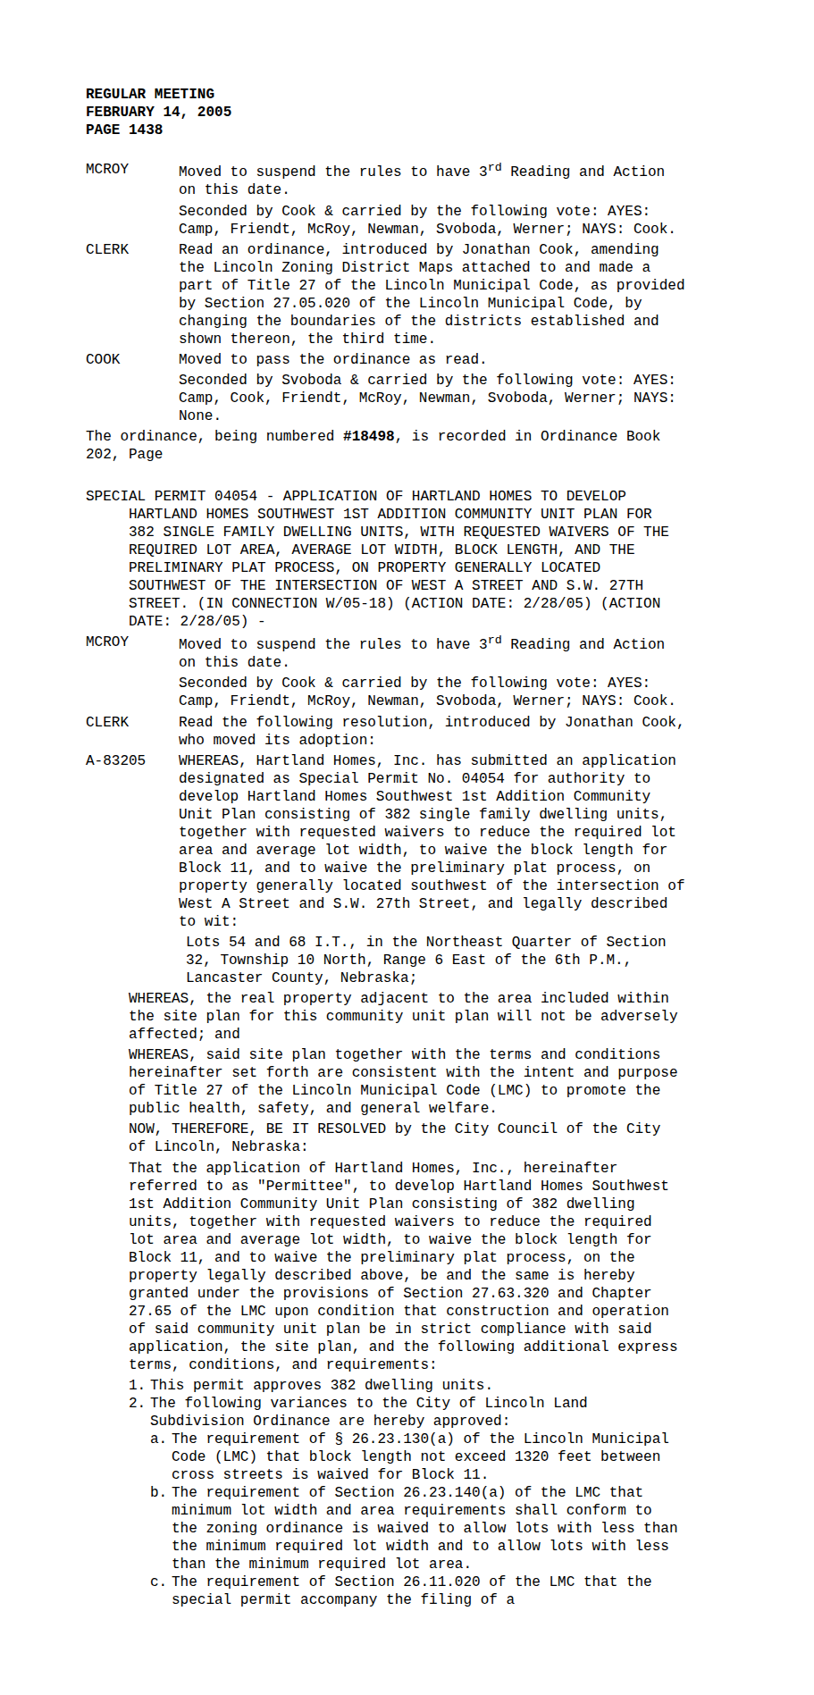REGULAR MEETING
FEBRUARY 14, 2005
PAGE 1438
MCROY
Moved to suspend the rules to have 3rd Reading and Action on this date.
Seconded by Cook & carried by the following vote: AYES: Camp, Friendt, McRoy, Newman, Svoboda, Werner; NAYS: Cook.
CLERK
Read an ordinance, introduced by Jonathan Cook, amending the Lincoln Zoning District Maps attached to and made a part of Title 27 of the Lincoln Municipal Code, as provided by Section 27.05.020 of the Lincoln Municipal Code, by changing the boundaries of the districts established and shown thereon, the third time.
COOK
Moved to pass the ordinance as read.
Seconded by Svoboda & carried by the following vote: AYES: Camp, Cook, Friendt, McRoy, Newman, Svoboda, Werner; NAYS: None.
The ordinance, being numbered #18498, is recorded in Ordinance Book 202, Page
SPECIAL PERMIT 04054 - APPLICATION OF HARTLAND HOMES TO DEVELOP HARTLAND HOMES SOUTHWEST 1ST ADDITION COMMUNITY UNIT PLAN FOR 382 SINGLE FAMILY DWELLING UNITS, WITH REQUESTED WAIVERS OF THE REQUIRED LOT AREA, AVERAGE LOT WIDTH, BLOCK LENGTH, AND THE PRELIMINARY PLAT PROCESS, ON PROPERTY GENERALLY LOCATED SOUTHWEST OF THE INTERSECTION OF WEST A STREET AND S.W. 27TH STREET. (IN CONNECTION W/05-18) (ACTION DATE: 2/28/05) (ACTION DATE: 2/28/05) -
MCROY
Moved to suspend the rules to have 3rd Reading and Action on this date.
Seconded by Cook & carried by the following vote: AYES: Camp, Friendt, McRoy, Newman, Svoboda, Werner; NAYS: Cook.
CLERK
Read the following resolution, introduced by Jonathan Cook, who moved its adoption:
A-83205
WHEREAS, Hartland Homes, Inc. has submitted an application designated as Special Permit No. 04054 for authority to develop Hartland Homes Southwest 1st Addition Community Unit Plan consisting of 382 single family dwelling units, together with requested waivers to reduce the required lot area and average lot width, to waive the block length for Block 11, and to waive the preliminary plat process, on property generally located southwest of the intersection of West A Street and S.W. 27th Street, and legally described to wit:
Lots 54 and 68 I.T., in the Northeast Quarter of Section 32, Township 10 North, Range 6 East of the 6th P.M., Lancaster County, Nebraska;
WHEREAS, the real property adjacent to the area included within the site plan for this community unit plan will not be adversely affected; and
WHEREAS, said site plan together with the terms and conditions hereinafter set forth are consistent with the intent and purpose of Title 27 of the Lincoln Municipal Code (LMC) to promote the public health, safety, and general welfare.
NOW, THEREFORE, BE IT RESOLVED by the City Council of the City of Lincoln, Nebraska:
That the application of Hartland Homes, Inc., hereinafter referred to as "Permittee", to develop Hartland Homes Southwest 1st Addition Community Unit Plan consisting of 382 dwelling units, together with requested waivers to reduce the required lot area and average lot width, to waive the block length for Block 11, and to waive the preliminary plat process, on the property legally described above, be and the same is hereby granted under the provisions of Section 27.63.320 and Chapter 27.65 of the LMC upon condition that construction and operation of said community unit plan be in strict compliance with said application, the site plan, and the following additional express terms, conditions, and requirements:
1.
This permit approves 382 dwelling units.
2.
The following variances to the City of Lincoln Land Subdivision Ordinance are hereby approved:
a.
The requirement of § 26.23.130(a) of the Lincoln Municipal Code (LMC) that block length not exceed 1320 feet between cross streets is waived for Block 11.
b.
The requirement of Section 26.23.140(a) of the LMC that minimum lot width and area requirements shall conform to the zoning ordinance is waived to allow lots with less than the minimum required lot width and to allow lots with less than the minimum required lot area.
c.
The requirement of Section 26.11.020 of the LMC that the special permit accompany the filing of a